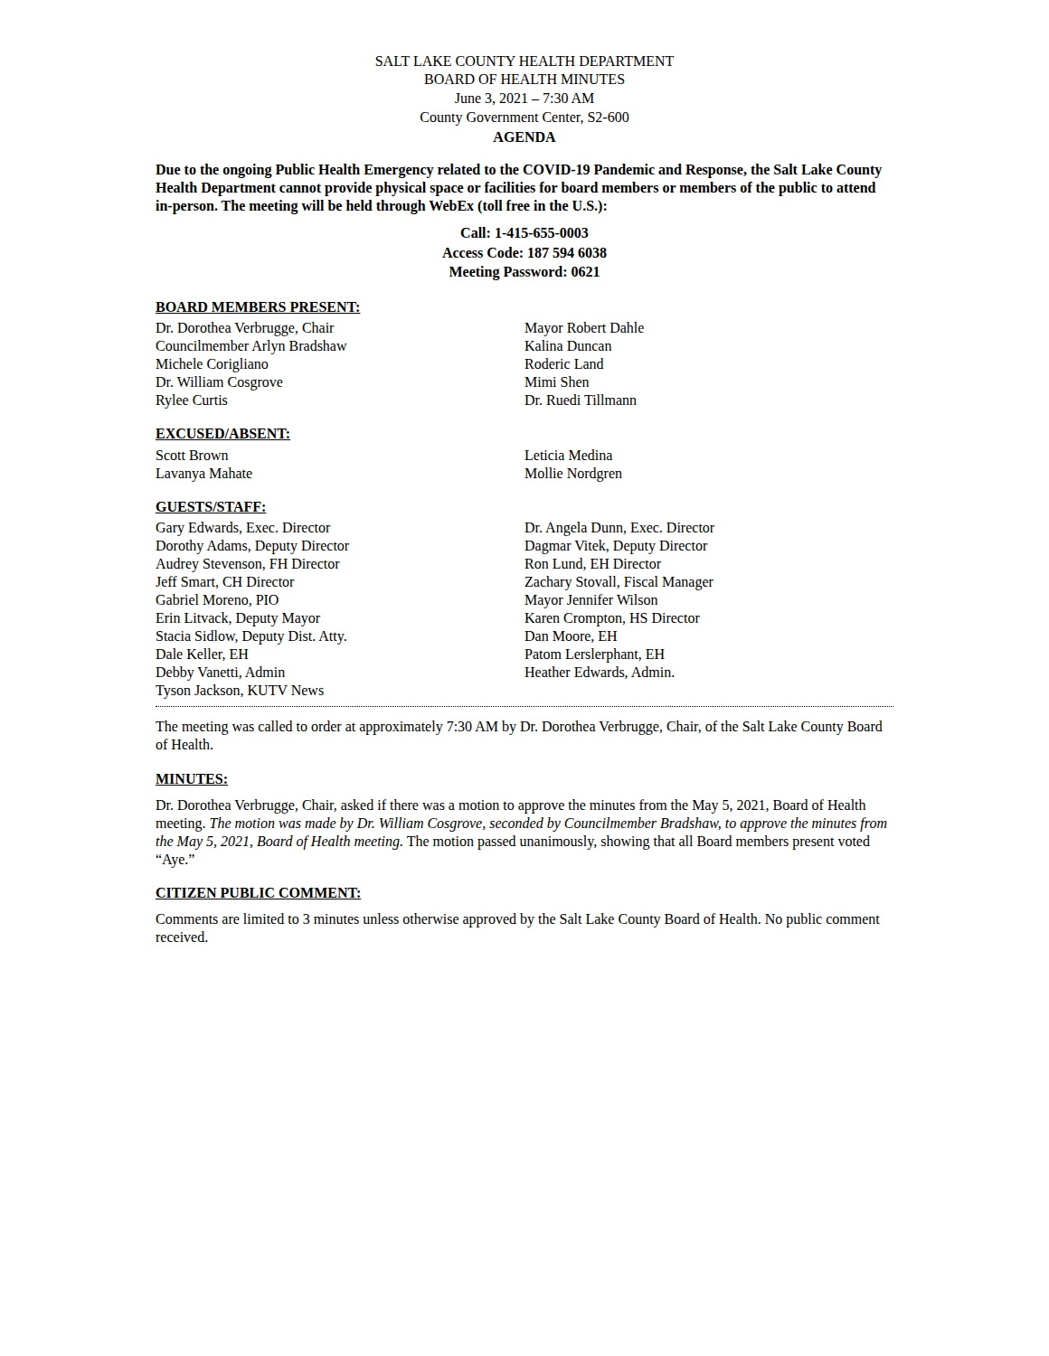SALT LAKE COUNTY HEALTH DEPARTMENT
BOARD OF HEALTH MINUTES
June 3, 2021 – 7:30 AM
County Government Center, S2-600
AGENDA
Due to the ongoing Public Health Emergency related to the COVID-19 Pandemic and Response, the Salt Lake County Health Department cannot provide physical space or facilities for board members or members of the public to attend in-person. The meeting will be held through WebEx (toll free in the U.S.):
Call: 1-415-655-0003
Access Code: 187 594 6038
Meeting Password: 0621
BOARD MEMBERS PRESENT:
| Dr. Dorothea Verbrugge, Chair | Mayor Robert Dahle |
| Councilmember Arlyn Bradshaw | Kalina Duncan |
| Michele Corigliano | Roderic Land |
| Dr. William Cosgrove | Mimi Shen |
| Rylee Curtis | Dr. Ruedi Tillmann |
EXCUSED/ABSENT:
| Scott Brown | Leticia Medina |
| Lavanya Mahate | Mollie Nordgren |
GUESTS/STAFF:
| Gary Edwards, Exec. Director | Dr. Angela Dunn, Exec. Director |
| Dorothy Adams, Deputy Director | Dagmar Vitek, Deputy Director |
| Audrey Stevenson, FH Director | Ron Lund, EH Director |
| Jeff Smart, CH Director | Zachary Stovall, Fiscal Manager |
| Gabriel Moreno, PIO | Mayor Jennifer Wilson |
| Erin Litvack, Deputy Mayor | Karen Crompton, HS Director |
| Stacia Sidlow, Deputy Dist. Atty. | Dan Moore, EH |
| Dale Keller, EH | Patom Lerslerphant, EH |
| Debby Vanetti, Admin | Heather Edwards, Admin. |
| Tyson Jackson, KUTV News | |
The meeting was called to order at approximately 7:30 AM by Dr. Dorothea Verbrugge, Chair, of the Salt Lake County Board of Health.
MINUTES:
Dr. Dorothea Verbrugge, Chair, asked if there was a motion to approve the minutes from the May 5, 2021, Board of Health meeting. The motion was made by Dr. William Cosgrove, seconded by Councilmember Bradshaw, to approve the minutes from the May 5, 2021, Board of Health meeting. The motion passed unanimously, showing that all Board members present voted “Aye.”
CITIZEN PUBLIC COMMENT:
Comments are limited to 3 minutes unless otherwise approved by the Salt Lake County Board of Health. No public comment received.